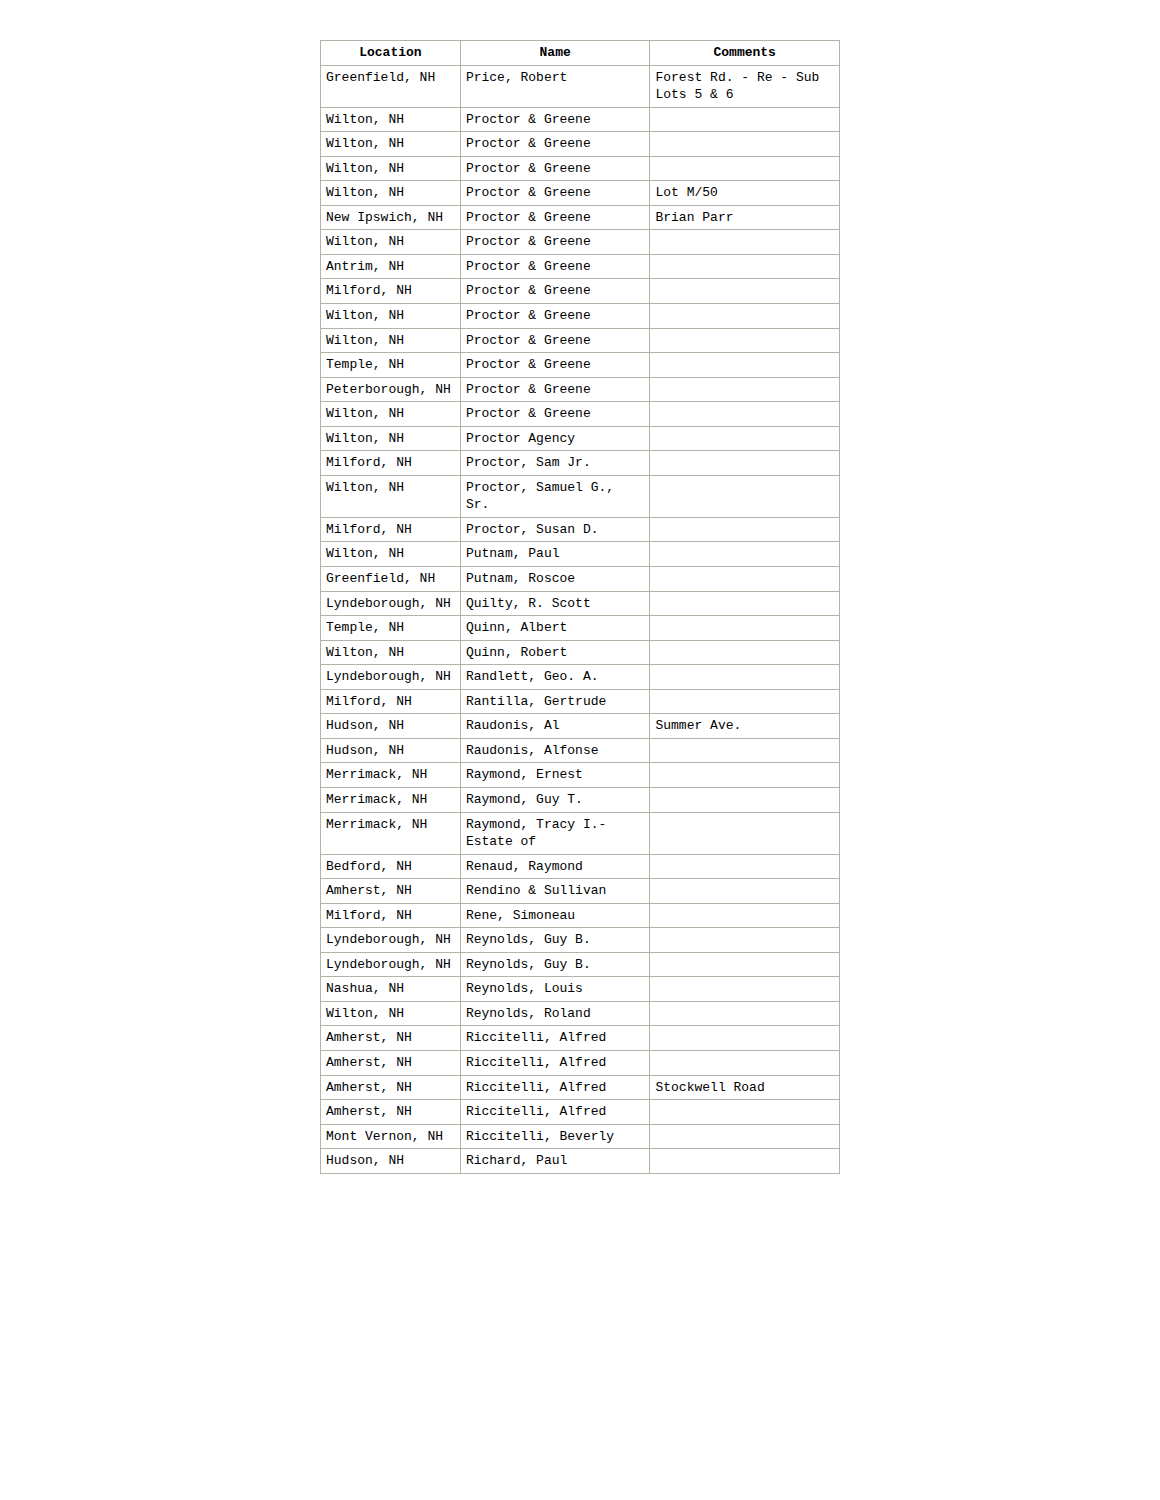| Location | Name | Comments |
| --- | --- | --- |
| Greenfield, NH | Price, Robert | Forest Rd. - Re - Sub Lots 5 & 6 |
| Wilton, NH | Proctor & Greene | |
| Wilton, NH | Proctor & Greene | |
| Wilton, NH | Proctor & Greene | |
| Wilton, NH | Proctor & Greene | Lot M/50 |
| New Ipswich, NH | Proctor & Greene | Brian Parr |
| Wilton, NH | Proctor & Greene | |
| Antrim, NH | Proctor & Greene | |
| Milford, NH | Proctor & Greene | |
| Wilton, NH | Proctor & Greene | |
| Wilton, NH | Proctor & Greene | |
| Temple, NH | Proctor & Greene | |
| Peterborough, NH | Proctor & Greene | |
| Wilton, NH | Proctor & Greene | |
| Wilton, NH | Proctor Agency | |
| Milford, NH | Proctor, Sam Jr. | |
| Wilton, NH | Proctor, Samuel G., Sr. | |
| Milford, NH | Proctor, Susan D. | |
| Wilton, NH | Putnam, Paul | |
| Greenfield, NH | Putnam, Roscoe | |
| Lyndeborough, NH | Quilty, R. Scott | |
| Temple, NH | Quinn, Albert | |
| Wilton, NH | Quinn, Robert | |
| Lyndeborough, NH | Randlett, Geo. A. | |
| Milford, NH | Rantilla, Gertrude | |
| Hudson, NH | Raudonis, Al | Summer Ave. |
| Hudson, NH | Raudonis, Alfonse | |
| Merrimack, NH | Raymond, Ernest | |
| Merrimack, NH | Raymond, Guy T. | |
| Merrimack, NH | Raymond, Tracy I.- Estate of | |
| Bedford, NH | Renaud, Raymond | |
| Amherst, NH | Rendino & Sullivan | |
| Milford, NH | Rene, Simoneau | |
| Lyndeborough, NH | Reynolds, Guy B. | |
| Lyndeborough, NH | Reynolds, Guy B. | |
| Nashua, NH | Reynolds, Louis | |
| Wilton, NH | Reynolds, Roland | |
| Amherst, NH | Riccitelli, Alfred | |
| Amherst, NH | Riccitelli, Alfred | |
| Amherst, NH | Riccitelli, Alfred | Stockwell Road |
| Amherst, NH | Riccitelli, Alfred | |
| Mont Vernon, NH | Riccitelli, Beverly | |
| Hudson, NH | Richard, Paul | |